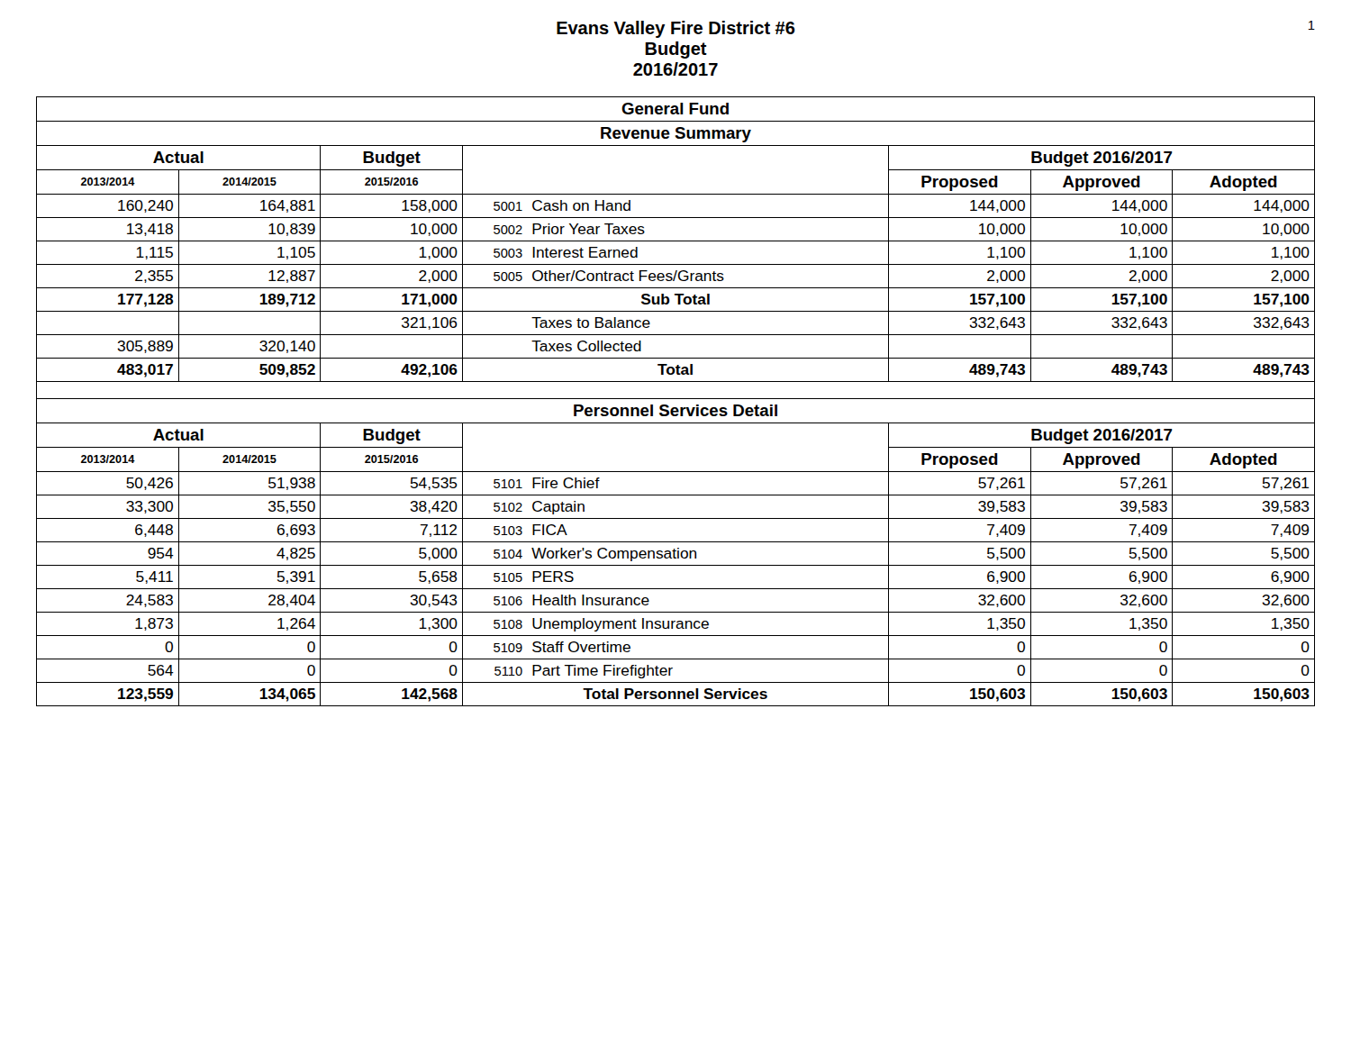1
Evans Valley Fire District #6
Budget
2016/2017
| General Fund |
| Revenue Summary |
| Actual | Budget | | Budget 2016/2017 |
| 2013/2014 | 2014/2015 | 2015/2016 | | Proposed | Approved | Adopted |
| 160,240 | 164,881 | 158,000 | 5001 | Cash on Hand | 144,000 | 144,000 | 144,000 |
| 13,418 | 10,839 | 10,000 | 5002 | Prior Year Taxes | 10,000 | 10,000 | 10,000 |
| 1,115 | 1,105 | 1,000 | 5003 | Interest Earned | 1,100 | 1,100 | 1,100 |
| 2,355 | 12,887 | 2,000 | 5005 | Other/Contract Fees/Grants | 2,000 | 2,000 | 2,000 |
| 177,128 | 189,712 | 171,000 | Sub Total | 157,100 | 157,100 | 157,100 |
| | | 321,106 | | Taxes to Balance | 332,643 | 332,643 | 332,643 |
| 305,889 | 320,140 | | | Taxes Collected | | | |
| 483,017 | 509,852 | 492,106 | Total | 489,743 | 489,743 | 489,743 |
| Personnel Services Detail |
| Actual | Budget | | Budget 2016/2017 |
| 2013/2014 | 2014/2015 | 2015/2016 | | Proposed | Approved | Adopted |
| 50,426 | 51,938 | 54,535 | 5101 | Fire Chief | 57,261 | 57,261 | 57,261 |
| 33,300 | 35,550 | 38,420 | 5102 | Captain | 39,583 | 39,583 | 39,583 |
| 6,448 | 6,693 | 7,112 | 5103 | FICA | 7,409 | 7,409 | 7,409 |
| 954 | 4,825 | 5,000 | 5104 | Worker's Compensation | 5,500 | 5,500 | 5,500 |
| 5,411 | 5,391 | 5,658 | 5105 | PERS | 6,900 | 6,900 | 6,900 |
| 24,583 | 28,404 | 30,543 | 5106 | Health Insurance | 32,600 | 32,600 | 32,600 |
| 1,873 | 1,264 | 1,300 | 5108 | Unemployment Insurance | 1,350 | 1,350 | 1,350 |
| 0 | 0 | 0 | 5109 | Staff Overtime | 0 | 0 | 0 |
| 564 | 0 | 0 | 5110 | Part Time Firefighter | 0 | 0 | 0 |
| 123,559 | 134,065 | 142,568 | Total Personnel Services | 150,603 | 150,603 | 150,603 |